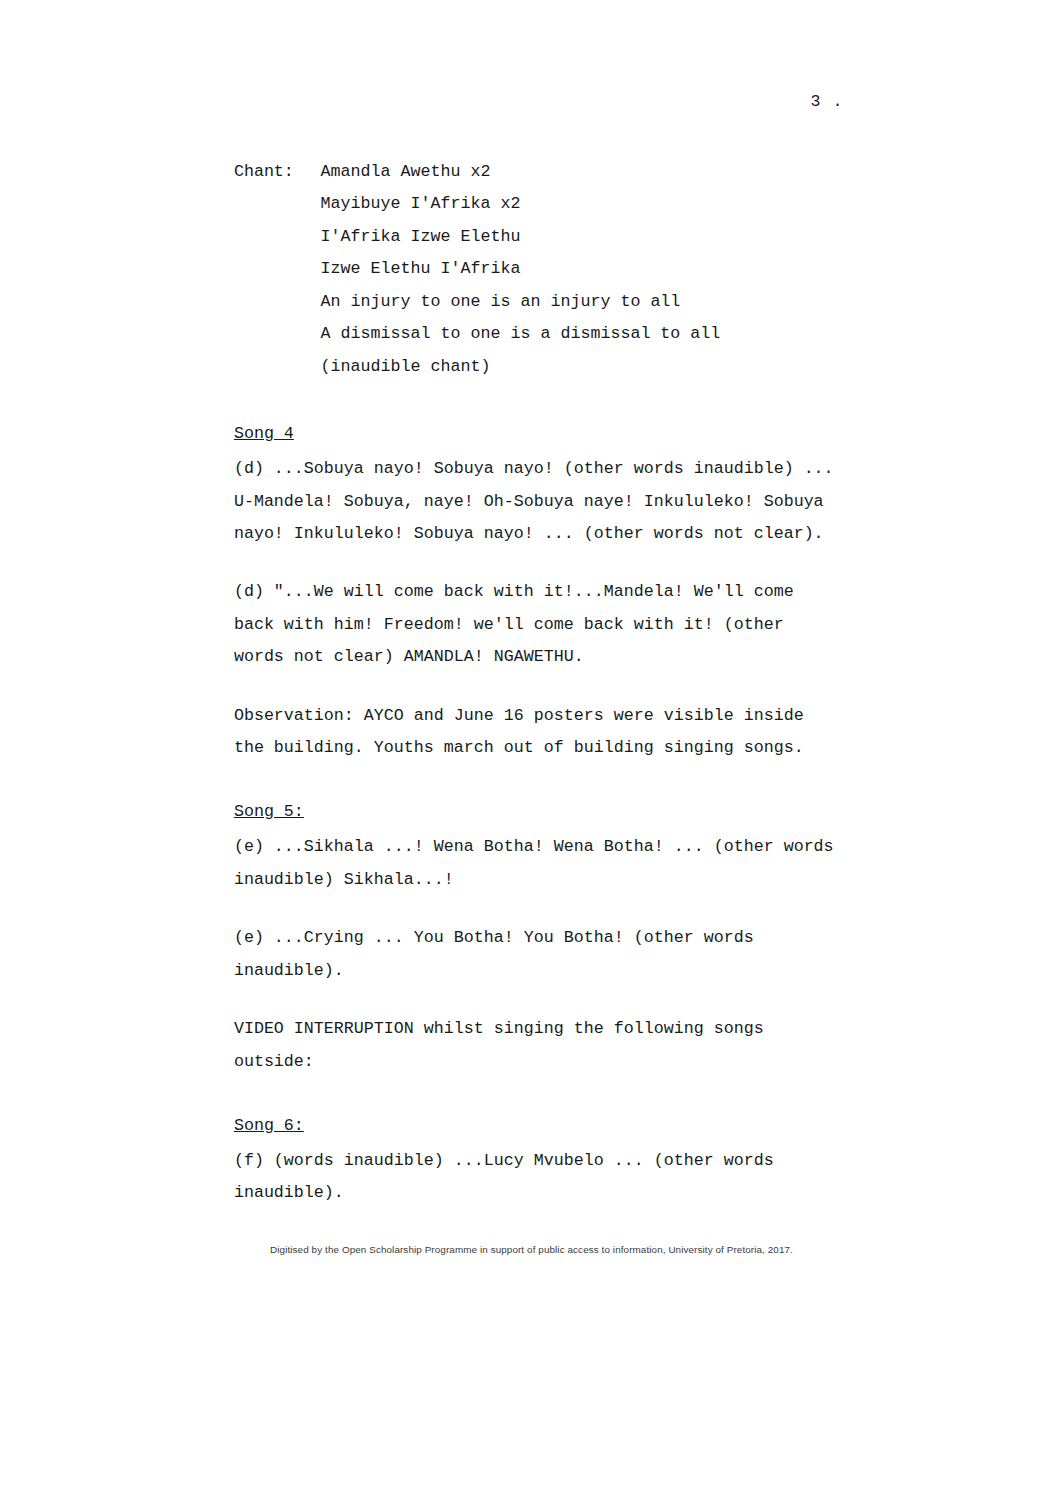3 .
Chant:
Amandla Awethu x2
Mayibuye I'Afrika x2
I'Afrika Izwe Elethu
Izwe Elethu I'Afrika
An injury to one is an injury to all
A dismissal to one is a dismissal to all
(inaudible chant)
Song 4
(d) ...Sobuya nayo! Sobuya nayo! (other words inaudible) ... U-Mandela! Sobuya, naye! Oh-Sobuya naye! Inkululeko! Sobuya nayo! Inkululeko! Sobuya nayo! ... (other words not clear).
(d) "...We will come back with it!...Mandela! We'll come back with him! Freedom! we'll come back with it! (other words not clear) AMANDLA! NGAWETHU.
Observation: AYCO and June 16 posters were visible inside the building. Youths march out of building singing songs.
Song 5:
(e) ...Sikhala ...! Wena Botha! Wena Botha! ... (other words inaudible) Sikhala...!
(e) ...Crying ... You Botha! You Botha! (other words inaudible).
VIDEO INTERRUPTION whilst singing the following songs outside:
Song 6:
(f) (words inaudible) ...Lucy Mvubelo ... (other words inaudible).
Digitised by the Open Scholarship Programme in support of public access to information, University of Pretoria, 2017.